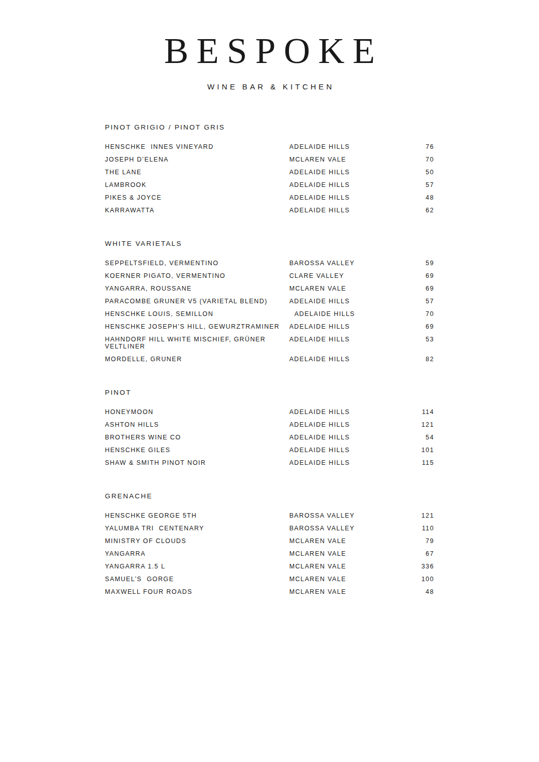BESPOKE
Wine Bar & Kitchen
Pinot Grigio / Pinot Gris
| Henschke Innes Vineyard | Adelaide Hills | 76 |
| Joseph D’Elena | McLaren Vale | 70 |
| The Lane | Adelaide Hills | 50 |
| Lambrook | Adelaide Hills | 57 |
| Pikes & Joyce | Adelaide Hills | 48 |
| Karrawatta | Adelaide Hills | 62 |
White Varietals
| Seppeltsfield, Vermentino | Barossa Valley | 59 |
| Koerner Pigato, Vermentino | Clare Valley | 69 |
| Yangarra, Roussane | McLaren Vale | 69 |
| Paracombe Gruner V5 (Varietal Blend) | Adelaide Hills | 57 |
| Henschke Louis, Semillon | Adelaide Hills | 70 |
| Henschke Joseph’s Hill, Gewurztraminer | Adelaide Hills | 69 |
| Hahndorf Hill White Mischief, Grüner Veltliner | Adelaide Hills | 53 |
| Mordelle, Gruner | Adelaide Hills | 82 |
Pinot
| Honeymoon | Adelaide Hills | 114 |
| Ashton Hills | Adelaide Hills | 121 |
| Brothers Wine Co | Adelaide Hills | 54 |
| Henschke Giles | Adelaide Hills | 101 |
| Shaw & Smith Pinot Noir | Adelaide Hills | 115 |
Grenache
| Henschke George 5th | Barossa Valley | 121 |
| Yalumba Tri Centenary | Barossa Valley | 110 |
| Ministry of Clouds | McLaren Vale | 79 |
| Yangarra | McLaren Vale | 67 |
| Yangarra 1.5 L | McLaren Vale | 336 |
| Samuel’s Gorge | McLaren Vale | 100 |
| Maxwell Four Roads | McLaren Vale | 48 |